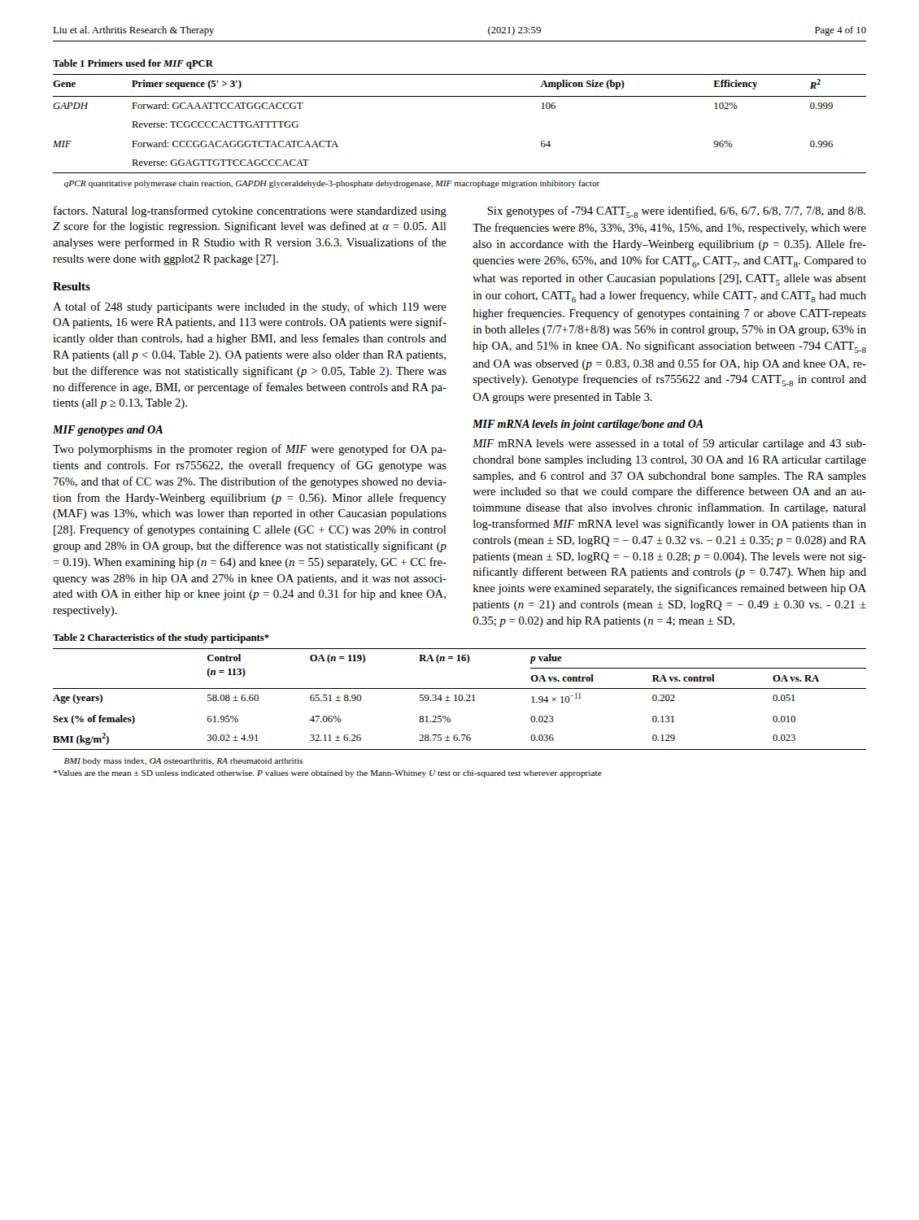Liu et al. Arthritis Research & Therapy (2021) 23:59 Page 4 of 10
Table 1 Primers used for MIF qPCR
| Gene | Primer sequence (5′ > 3′) | Amplicon Size (bp) | Efficiency | R 2 |
| --- | --- | --- | --- | --- |
| GAPDH | Forward: GCAAATTCCATGGCACCGT | 106 | 102% | 0.999 |
| | Reverse: TCGCCCCACTTGATTTTGG | | | |
| MIF | Forward: CCCGGACAGGGTCTACATCAACTA | 64 | 96% | 0.996 |
| | Reverse: GGAGTTGTTCCAGCCCACAT | | | |
qPCR quantitative polymerase chain reaction, GAPDH glyceraldehyde-3-phosphate dehydrogenase, MIF macrophage migration inhibitory factor
factors. Natural log-transformed cytokine concentrations were standardized using Z score for the logistic regression. Significant level was defined at α = 0.05. All analyses were performed in R Studio with R version 3.6.3. Visualizations of the results were done with ggplot2 R package [27].
Results
A total of 248 study participants were included in the study, of which 119 were OA patients, 16 were RA patients, and 113 were controls. OA patients were significantly older than controls, had a higher BMI, and less females than controls and RA patients (all p < 0.04, Table 2). OA patients were also older than RA patients, but the difference was not statistically significant (p > 0.05, Table 2). There was no difference in age, BMI, or percentage of females between controls and RA patients (all p ≥ 0.13, Table 2).
MIF genotypes and OA
Two polymorphisms in the promoter region of MIF were genotyped for OA patients and controls. For rs755622, the overall frequency of GG genotype was 76%, and that of CC was 2%. The distribution of the genotypes showed no deviation from the Hardy-Weinberg equilibrium (p = 0.56). Minor allele frequency (MAF) was 13%, which was lower than reported in other Caucasian populations [28]. Frequency of genotypes containing C allele (GC + CC) was 20% in control group and 28% in OA group, but the difference was not statistically significant (p = 0.19). When examining hip (n = 64) and knee (n = 55) separately, GC + CC frequency was 28% in hip OA and 27% in knee OA patients, and it was not associated with OA in either hip or knee joint (p = 0.24 and 0.31 for hip and knee OA, respectively).
Six genotypes of -794 CATT5-8 were identified, 6/6, 6/7, 6/8, 7/7, 7/8, and 8/8. The frequencies were 8%, 33%, 3%, 41%, 15%, and 1%, respectively, which were also in accordance with the Hardy–Weinberg equilibrium (p = 0.35). Allele frequencies were 26%, 65%, and 10% for CATT6, CATT7, and CATT8. Compared to what was reported in other Caucasian populations [29], CATT5 allele was absent in our cohort, CATT6 had a lower frequency, while CATT7 and CATT8 had much higher frequencies. Frequency of genotypes containing 7 or above CATT-repeats in both alleles (7/7+7/8+8/8) was 56% in control group, 57% in OA group, 63% in hip OA, and 51% in knee OA. No significant association between -794 CATT5-8 and OA was observed (p = 0.83, 0.38 and 0.55 for OA, hip OA and knee OA, respectively). Genotype frequencies of rs755622 and -794 CATT5-8 in control and OA groups were presented in Table 3.
MIF mRNA levels in joint cartilage/bone and OA
MIF mRNA levels were assessed in a total of 59 articular cartilage and 43 subchondral bone samples including 13 control, 30 OA and 16 RA articular cartilage samples, and 6 control and 37 OA subchondral bone samples. The RA samples were included so that we could compare the difference between OA and an autoimmune disease that also involves chronic inflammation. In cartilage, natural log-transformed MIF mRNA level was significantly lower in OA patients than in controls (mean ± SD, logRQ = − 0.47 ± 0.32 vs. − 0.21 ± 0.35; p = 0.028) and RA patients (mean ± SD, logRQ = − 0.18 ± 0.28; p = 0.004). The levels were not significantly different between RA patients and controls (p = 0.747). When hip and knee joints were examined separately, the significances remained between hip OA patients (n = 21) and controls (mean ± SD, logRQ = − 0.49 ± 0.30 vs. - 0.21 ± 0.35; p = 0.02) and hip RA patients (n = 4; mean ± SD,
Table 2 Characteristics of the study participants*
| | Control ( n = 113) | OA ( n = 119) | RA ( n = 16) | p value |
| --- | --- | --- | --- | --- |
| OA vs. control | RA vs. control | OA vs. RA |
| Age (years) | 58.08 ± 6.60 | 65.51 ± 8.90 | 59.34 ± 10.21 | 1.94 × 10 −11 | 0.202 | 0.051 |
| Sex (% of females) | 61.95% | 47.06% | 81.25% | 0.023 | 0.131 | 0.010 |
| BMI (kg/m 2 ) | 30.02 ± 4.91 | 32.11 ± 6.26 | 28.75 ± 6.76 | 0.036 | 0.129 | 0.023 |
BMI body mass index, OA osteoarthritis, RA rheumatoid arthritis
*Values are the mean ± SD unless indicated otherwise. P values were obtained by the Mann-Whitney U test or chi-squared test wherever appropriate